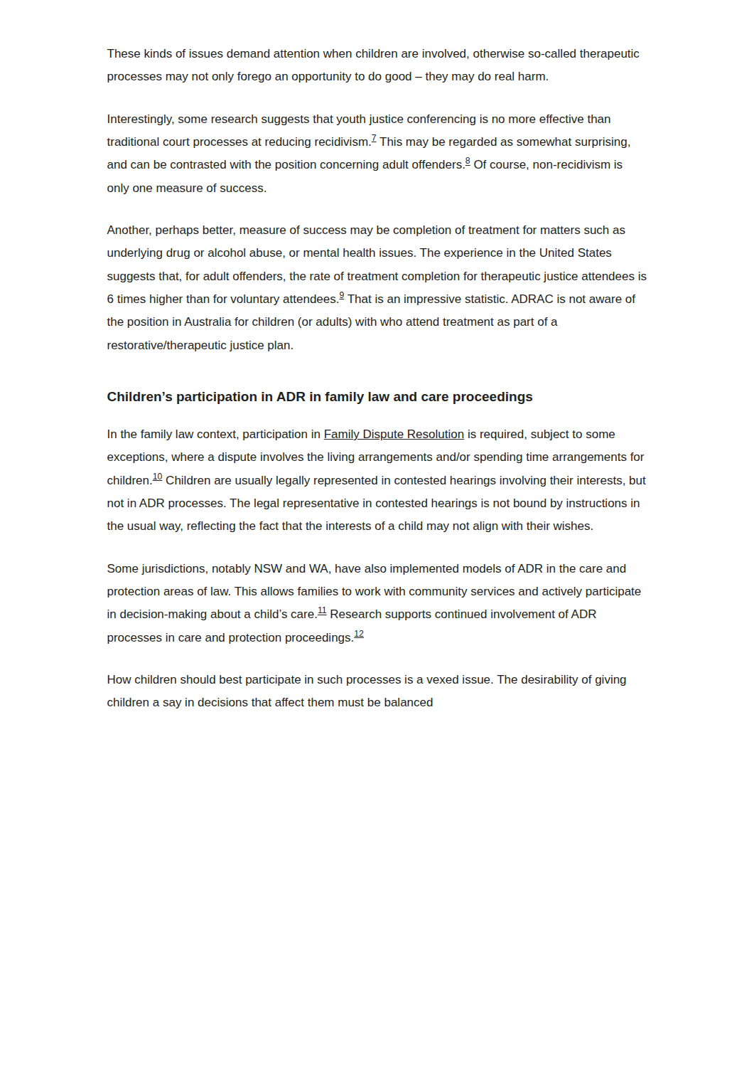These kinds of issues demand attention when children are involved, otherwise so-called therapeutic processes may not only forego an opportunity to do good – they may do real harm.
Interestingly, some research suggests that youth justice conferencing is no more effective than traditional court processes at reducing recidivism.7 This may be regarded as somewhat surprising, and can be contrasted with the position concerning adult offenders.8 Of course, non-recidivism is only one measure of success.
Another, perhaps better, measure of success may be completion of treatment for matters such as underlying drug or alcohol abuse, or mental health issues. The experience in the United States suggests that, for adult offenders, the rate of treatment completion for therapeutic justice attendees is 6 times higher than for voluntary attendees.9 That is an impressive statistic. ADRAC is not aware of the position in Australia for children (or adults) with who attend treatment as part of a restorative/therapeutic justice plan.
Children’s participation in ADR in family law and care proceedings
In the family law context, participation in Family Dispute Resolution is required, subject to some exceptions, where a dispute involves the living arrangements and/or spending time arrangements for children.10 Children are usually legally represented in contested hearings involving their interests, but not in ADR processes. The legal representative in contested hearings is not bound by instructions in the usual way, reflecting the fact that the interests of a child may not align with their wishes.
Some jurisdictions, notably NSW and WA, have also implemented models of ADR in the care and protection areas of law. This allows families to work with community services and actively participate in decision-making about a child’s care.11 Research supports continued involvement of ADR processes in care and protection proceedings.12
How children should best participate in such processes is a vexed issue. The desirability of giving children a say in decisions that affect them must be balanced